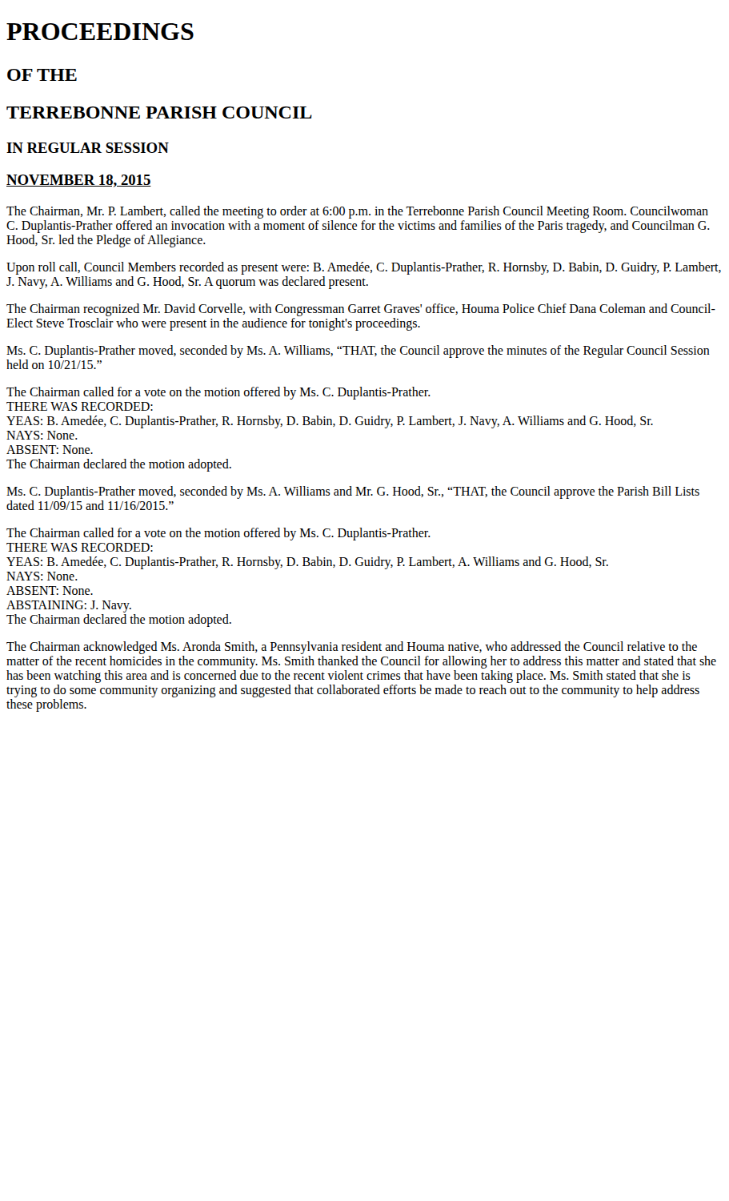PROCEEDINGS
OF THE
TERREBONNE PARISH COUNCIL
IN REGULAR SESSION
NOVEMBER 18, 2015
The Chairman, Mr. P. Lambert, called the meeting to order at 6:00 p.m. in the Terrebonne Parish Council Meeting Room. Councilwoman C. Duplantis-Prather offered an invocation with a moment of silence for the victims and families of the Paris tragedy, and Councilman G. Hood, Sr. led the Pledge of Allegiance.
Upon roll call, Council Members recorded as present were: B. Amedée, C. Duplantis-Prather, R. Hornsby, D. Babin, D. Guidry, P. Lambert, J. Navy, A. Williams and G. Hood, Sr. A quorum was declared present.
The Chairman recognized Mr. David Corvelle, with Congressman Garret Graves' office, Houma Police Chief Dana Coleman and Council-Elect Steve Trosclair who were present in the audience for tonight's proceedings.
Ms. C. Duplantis-Prather moved, seconded by Ms. A. Williams, “THAT, the Council approve the minutes of the Regular Council Session held on 10/21/15.”
The Chairman called for a vote on the motion offered by Ms. C. Duplantis-Prather.
THERE WAS RECORDED:
YEAS: B. Amedée, C. Duplantis-Prather, R. Hornsby, D. Babin, D. Guidry, P. Lambert, J. Navy, A. Williams and G. Hood, Sr.
NAYS: None.
ABSENT: None.
The Chairman declared the motion adopted.
Ms. C. Duplantis-Prather moved, seconded by Ms. A. Williams and Mr. G. Hood, Sr., “THAT, the Council approve the Parish Bill Lists dated 11/09/15 and 11/16/2015.”
The Chairman called for a vote on the motion offered by Ms. C. Duplantis-Prather.
THERE WAS RECORDED:
YEAS: B. Amedée, C. Duplantis-Prather, R. Hornsby, D. Babin, D. Guidry, P. Lambert, A. Williams and G. Hood, Sr.
NAYS: None.
ABSENT: None.
ABSTAINING: J. Navy.
The Chairman declared the motion adopted.
The Chairman acknowledged Ms. Aronda Smith, a Pennsylvania resident and Houma native, who addressed the Council relative to the matter of the recent homicides in the community. Ms. Smith thanked the Council for allowing her to address this matter and stated that she has been watching this area and is concerned due to the recent violent crimes that have been taking place. Ms. Smith stated that she is trying to do some community organizing and suggested that collaborated efforts be made to reach out to the community to help address these problems.